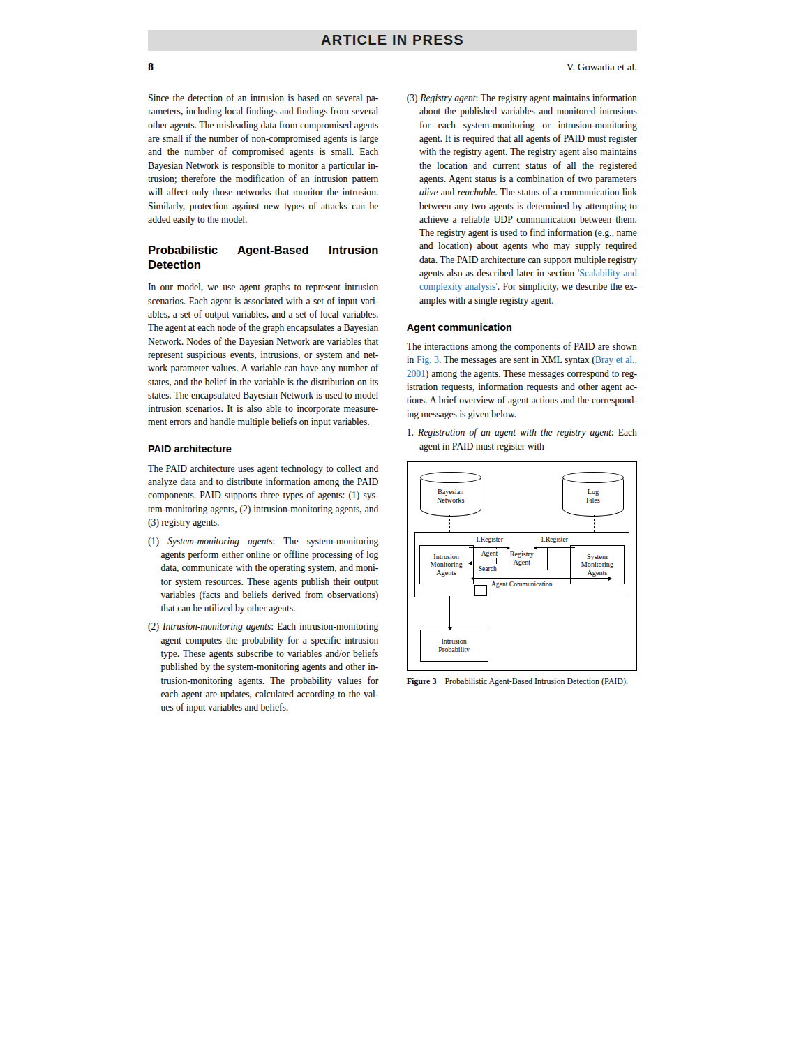ARTICLE IN PRESS
8
V. Gowadia et al.
Since the detection of an intrusion is based on several parameters, including local findings and findings from several other agents. The misleading data from compromised agents are small if the number of non-compromised agents is large and the number of compromised agents is small. Each Bayesian Network is responsible to monitor a particular intrusion; therefore the modification of an intrusion pattern will affect only those networks that monitor the intrusion. Similarly, protection against new types of attacks can be added easily to the model.
Probabilistic Agent-Based Intrusion Detection
In our model, we use agent graphs to represent intrusion scenarios. Each agent is associated with a set of input variables, a set of output variables, and a set of local variables. The agent at each node of the graph encapsulates a Bayesian Network. Nodes of the Bayesian Network are variables that represent suspicious events, intrusions, or system and network parameter values. A variable can have any number of states, and the belief in the variable is the distribution on its states. The encapsulated Bayesian Network is used to model intrusion scenarios. It is also able to incorporate measurement errors and handle multiple beliefs on input variables.
PAID architecture
The PAID architecture uses agent technology to collect and analyze data and to distribute information among the PAID components. PAID supports three types of agents: (1) system-monitoring agents, (2) intrusion-monitoring agents, and (3) registry agents.
(1) System-monitoring agents: The system-monitoring agents perform either online or offline processing of log data, communicate with the operating system, and monitor system resources. These agents publish their output variables (facts and beliefs derived from observations) that can be utilized by other agents.
(2) Intrusion-monitoring agents: Each intrusion-monitoring agent computes the probability for a specific intrusion type. These agents subscribe to variables and/or beliefs published by the system-monitoring agents and other intrusion-monitoring agents. The probability values for each agent are updates, calculated according to the values of input variables and beliefs.
(3) Registry agent: The registry agent maintains information about the published variables and monitored intrusions for each system-monitoring or intrusion-monitoring agent. It is required that all agents of PAID must register with the registry agent. The registry agent also maintains the location and current status of all the registered agents. Agent status is a combination of two parameters alive and reachable. The status of a communication link between any two agents is determined by attempting to achieve a reliable UDP communication between them. The registry agent is used to find information (e.g., name and location) about agents who may supply required data. The PAID architecture can support multiple registry agents also as described later in section 'Scalability and complexity analysis'. For simplicity, we describe the examples with a single registry agent.
Agent communication
The interactions among the components of PAID are shown in Fig. 3. The messages are sent in XML syntax (Bray et al., 2001) among the agents. These messages correspond to registration requests, information requests and other agent actions. A brief overview of agent actions and the corresponding messages is given below.
1. Registration of an agent with the registry agent: Each agent in PAID must register with
Bayesian
Networks
Log
Files
Intrusion
Monitoring
Agents
Registry
Agent
System
Monitoring
Agents
1.Register
1.Register
Agent
Search
Agent Communication
Intrusion
Probability
Figure 3 Probabilistic Agent-Based Intrusion Detection (PAID).